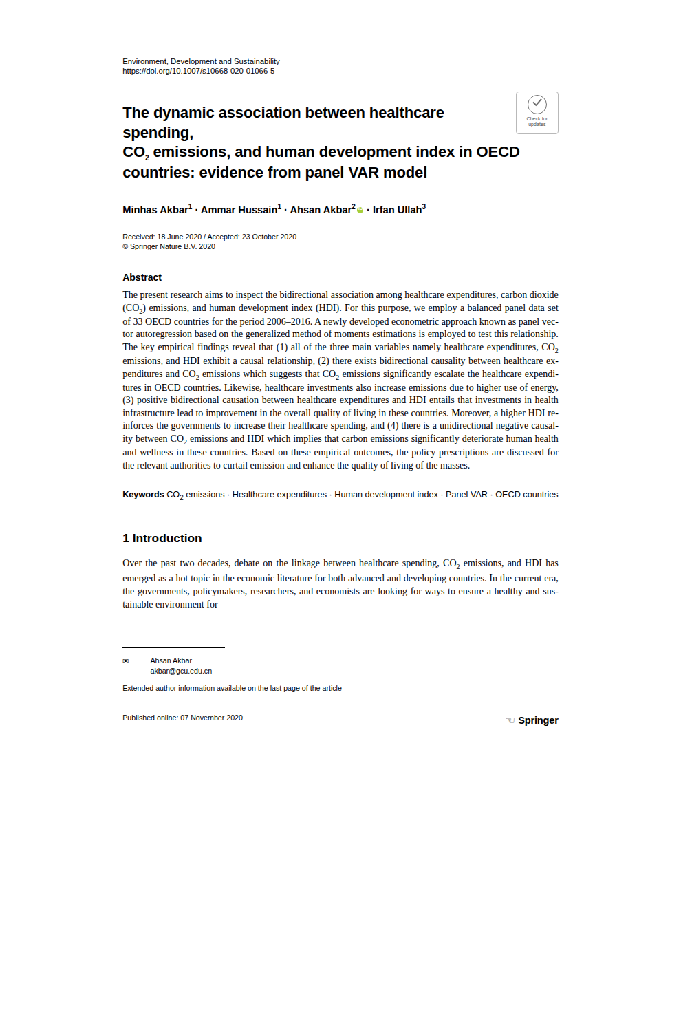Environment, Development and Sustainability
https://doi.org/10.1007/s10668-020-01066-5
Check for
updates
The dynamic association between healthcare spending,
CO2 emissions, and human development index in OECD
countries: evidence from panel VAR model
Minhas Akbar1 · Ammar Hussain1 · Ahsan Akbar2 · Irfan Ullah3
Received: 18 June 2020 / Accepted: 23 October 2020
© Springer Nature B.V. 2020
Abstract
The present research aims to inspect the bidirectional association among healthcare expenditures, carbon dioxide (CO2) emissions, and human development index (HDI). For this purpose, we employ a balanced panel data set of 33 OECD countries for the period 2006–2016. A newly developed econometric approach known as panel vector autoregression based on the generalized method of moments estimations is employed to test this relationship. The key empirical findings reveal that (1) all of the three main variables namely healthcare expenditures, CO2 emissions, and HDI exhibit a causal relationship, (2) there exists bidirectional causality between healthcare expenditures and CO2 emissions which suggests that CO2 emissions significantly escalate the healthcare expenditures in OECD countries. Likewise, healthcare investments also increase emissions due to higher use of energy, (3) positive bidirectional causation between healthcare expenditures and HDI entails that investments in health infrastructure lead to improvement in the overall quality of living in these countries. Moreover, a higher HDI reinforces the governments to increase their healthcare spending, and (4) there is a unidirectional negative causality between CO2 emissions and HDI which implies that carbon emissions significantly deteriorate human health and wellness in these countries. Based on these empirical outcomes, the policy prescriptions are discussed for the relevant authorities to curtail emission and enhance the quality of living of the masses.
Keywords CO2 emissions · Healthcare expenditures · Human development index · Panel VAR · OECD countries
1 Introduction
Over the past two decades, debate on the linkage between healthcare spending, CO2 emissions, and HDI has emerged as a hot topic in the economic literature for both advanced and developing countries. In the current era, the governments, policymakers, researchers, and economists are looking for ways to ensure a healthy and sustainable environment for
✉ Ahsan Akbar akbar@gcu.edu.cn
Extended author information available on the last page of the article
Published online: 07 November 2020 ☞Springer